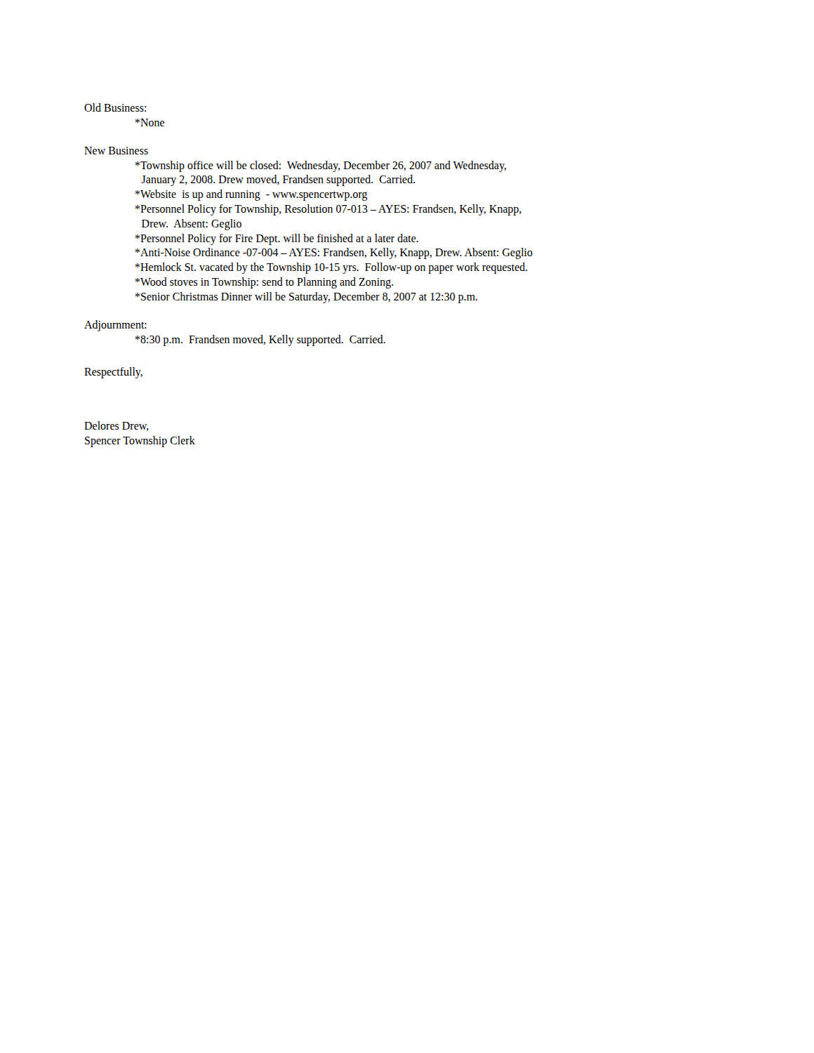Old Business:
*None
New Business
*Township office will be closed: Wednesday, December 26, 2007 and Wednesday,
January 2, 2008. Drew moved, Frandsen supported. Carried.
*Website is up and running - www.spencertwp.org
*Personnel Policy for Township, Resolution 07-013 – AYES: Frandsen, Kelly, Knapp,
Drew. Absent: Geglio
*Personnel Policy for Fire Dept. will be finished at a later date.
*Anti-Noise Ordinance -07-004 – AYES: Frandsen, Kelly, Knapp, Drew. Absent: Geglio
*Hemlock St. vacated by the Township 10-15 yrs. Follow-up on paper work requested.
*Wood stoves in Township: send to Planning and Zoning.
*Senior Christmas Dinner will be Saturday, December 8, 2007 at 12:30 p.m.
Adjournment:
*8:30 p.m. Frandsen moved, Kelly supported. Carried.
Respectfully,
Delores Drew,
Spencer Township Clerk